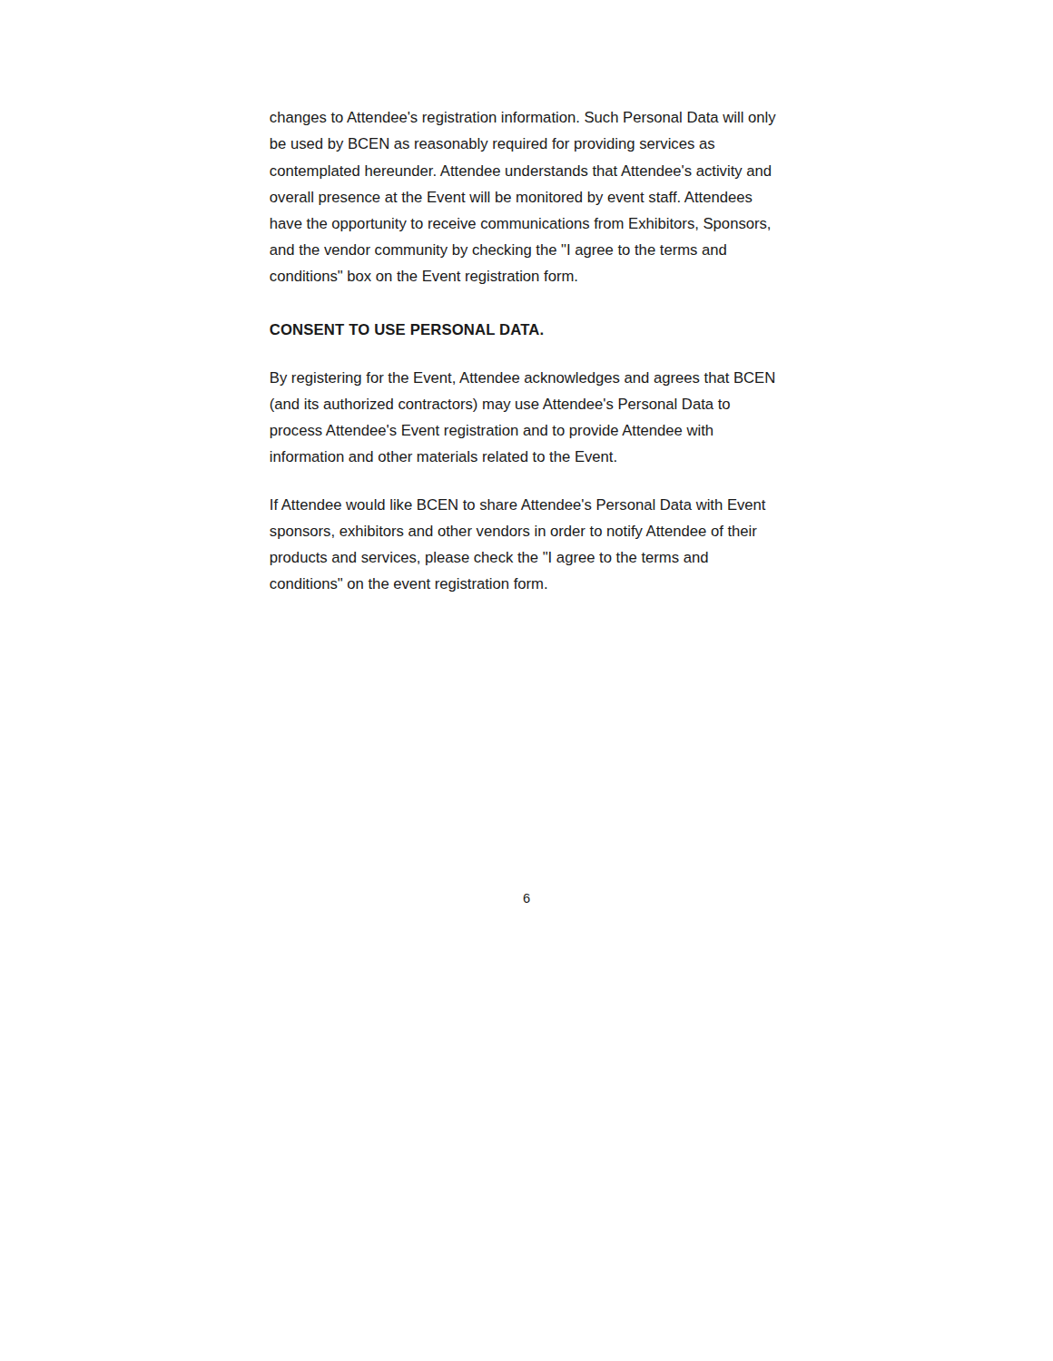changes to Attendee's registration information. Such Personal Data will only be used by BCEN as reasonably required for providing services as contemplated hereunder. Attendee understands that Attendee's activity and overall presence at the Event will be monitored by event staff. Attendees have the opportunity to receive communications from Exhibitors, Sponsors, and the vendor community by checking the "I agree to the terms and conditions" box on the Event registration form.
CONSENT TO USE PERSONAL DATA.
By registering for the Event, Attendee acknowledges and agrees that BCEN (and its authorized contractors) may use Attendee's Personal Data to process Attendee's Event registration and to provide Attendee with information and other materials related to the Event.
If Attendee would like BCEN to share Attendee's Personal Data with Event sponsors, exhibitors and other vendors in order to notify Attendee of their products and services, please check the "I agree to the terms and conditions" on the event registration form.
6